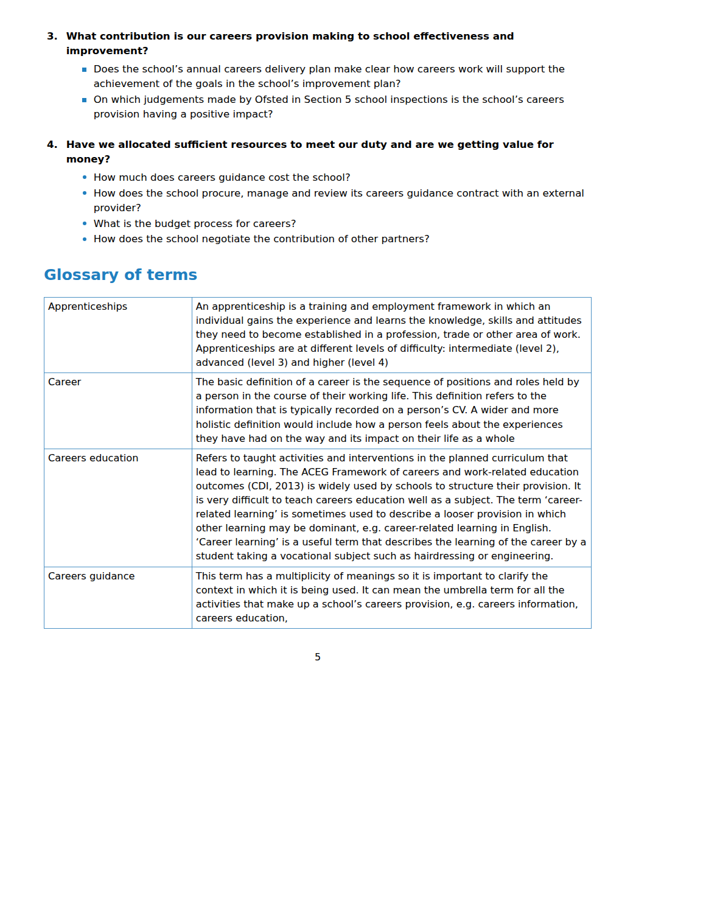What contribution is our careers provision making to school effectiveness and improvement?
Does the school’s annual careers delivery plan make clear how careers work will support the achievement of the goals in the school’s improvement plan?
On which judgements made by Ofsted in Section 5 school inspections is the school’s careers provision having a positive impact?
Have we allocated sufficient resources to meet our duty and are we getting value for money?
How much does careers guidance cost the school?
How does the school procure, manage and review its careers guidance contract with an external provider?
What is the budget process for careers?
How does the school negotiate the contribution of other partners?
Glossary of terms
| Apprenticeships | An apprenticeship is a training and employment framework in which an individual gains the experience and learns the knowledge, skills and attitudes they need to become established in a profession, trade or other area of work. Apprenticeships are at different levels of difficulty: intermediate (level 2), advanced (level 3) and higher (level 4) |
| Career | The basic definition of a career is the sequence of positions and roles held by a person in the course of their working life. This definition refers to the information that is typically recorded on a person’s CV. A wider and more holistic definition would include how a person feels about the experiences they have had on the way and its impact on their life as a whole |
| Careers education | Refers to taught activities and interventions in the planned curriculum that lead to learning. The ACEG Framework of careers and work-related education outcomes (CDI, 2013) is widely used by schools to structure their provision. It is very difficult to teach careers education well as a subject. The term ‘career-related learning’ is sometimes used to describe a looser provision in which other learning may be dominant, e.g. career-related learning in English. ‘Career learning’ is a useful term that describes the learning of the career by a student taking a vocational subject such as hairdressing or engineering. |
| Careers guidance | This term has a multiplicity of meanings so it is important to clarify the context in which it is being used. It can mean the umbrella term for all the activities that make up a school’s careers provision, e.g. careers information, careers education, |
5